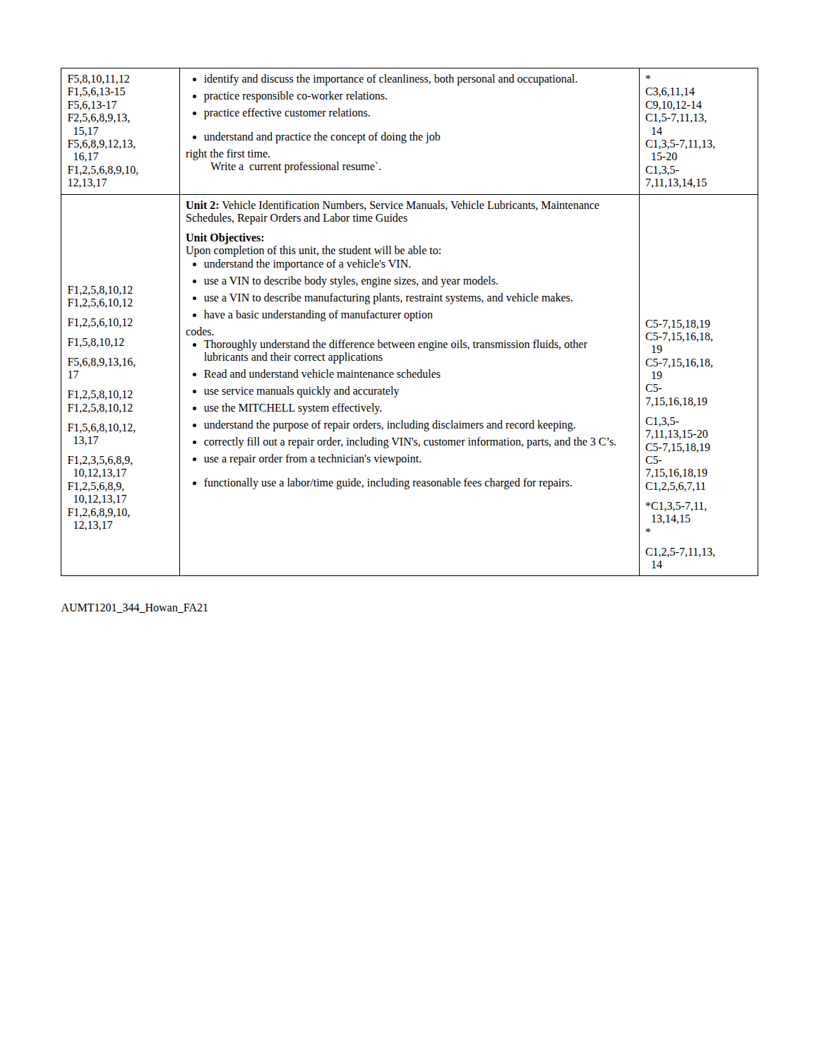| F5,8,10,11,12 F1,5,6,13-15 F5,6,13-17 F2,5,6,8,9,13, 15,17 F5,6,8,9,12,13, 16,17 F1,2,5,6,8,9,10, 12,13,17 | identify and discuss the importance of cleanliness, both personal and occupational. practice responsible co-worker relations. practice effective customer relations. understand and practice the concept of doing the job right the first time. Write a current professional resume`. | * C3,6,11,14 C9,10,12-14 C1,5-7,11,13, 14 C1,3,5-7,11,13, 15-20 C1,3,5- 7,11,13,14,15 |
| F1,2,5,8,10,12 F1,2,5,6,10,12 F1,2,5,6,10,12 F1,5,8,10,12 F5,6,8,9,13,16, 17 F1,2,5,8,10,12 F1,2,5,8,10,12 F1,5,6,8,10,12, 13,17 F1,2,3,5,6,8,9, 10,12,13,17 F1,2,5,6,8,9, 10,12,13,17 F1,2,6,8,9,10, 12,13,17 | Unit 2: Vehicle Identification Numbers, Service Manuals, Vehicle Lubricants, Maintenance Schedules, Repair Orders and Labor time Guides Unit Objectives: Upon completion of this unit, the student will be able to: understand the importance of a vehicle's VIN. use a VIN to describe body styles, engine sizes, and year models. use a VIN to describe manufacturing plants, restraint systems, and vehicle makes. have a basic understanding of manufacturer option codes. Thoroughly understand the difference between engine oils, transmission fluids, other lubricants and their correct applications Read and understand vehicle maintenance schedules use service manuals quickly and accurately use the MITCHELL system effectively. understand the purpose of repair orders, including disclaimers and record keeping. correctly fill out a repair order, including VIN's, customer information, parts, and the 3 C’s. use a repair order from a technician's viewpoint. functionally use a labor/time guide, including reasonable fees charged for repairs. | C5-7,15,18,19 C5-7,15,16,18, 19 C5-7,15,16,18, 19 C5- 7,15,16,18,19 C1,3,5- 7,11,13,15-20 C5-7,15,18,19 C5- 7,15,16,18,19 C1,2,5,6,7,11 *C1,3,5-7,11, 13,14,15 * C1,2,5-7,11,13, 14 |
AUMT1201_344_Howan_FA21